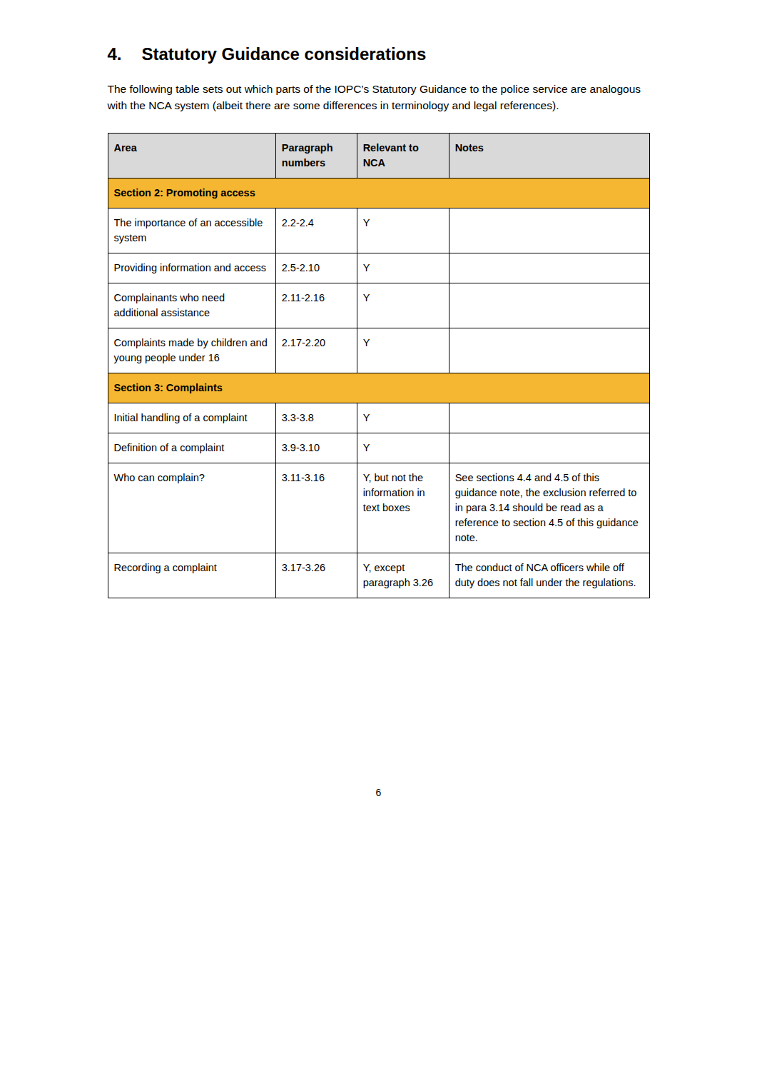4. Statutory Guidance considerations
The following table sets out which parts of the IOPC’s Statutory Guidance to the police service are analogous with the NCA system (albeit there are some differences in terminology and legal references).
| Area | Paragraph numbers | Relevant to NCA | Notes |
| --- | --- | --- | --- |
| Section 2: Promoting access |
| The importance of an accessible system | 2.2-2.4 | Y | |
| Providing information and access | 2.5-2.10 | Y | |
| Complainants who need additional assistance | 2.11-2.16 | Y | |
| Complaints made by children and young people under 16 | 2.17-2.20 | Y | |
| Section 3: Complaints |
| Initial handling of a complaint | 3.3-3.8 | Y | |
| Definition of a complaint | 3.9-3.10 | Y | |
| Who can complain? | 3.11-3.16 | Y, but not the information in text boxes | See sections 4.4 and 4.5 of this guidance note, the exclusion referred to in para 3.14 should be read as a reference to section 4.5 of this guidance note. |
| Recording a complaint | 3.17-3.26 | Y, except paragraph 3.26 | The conduct of NCA officers while off duty does not fall under the regulations. |
6